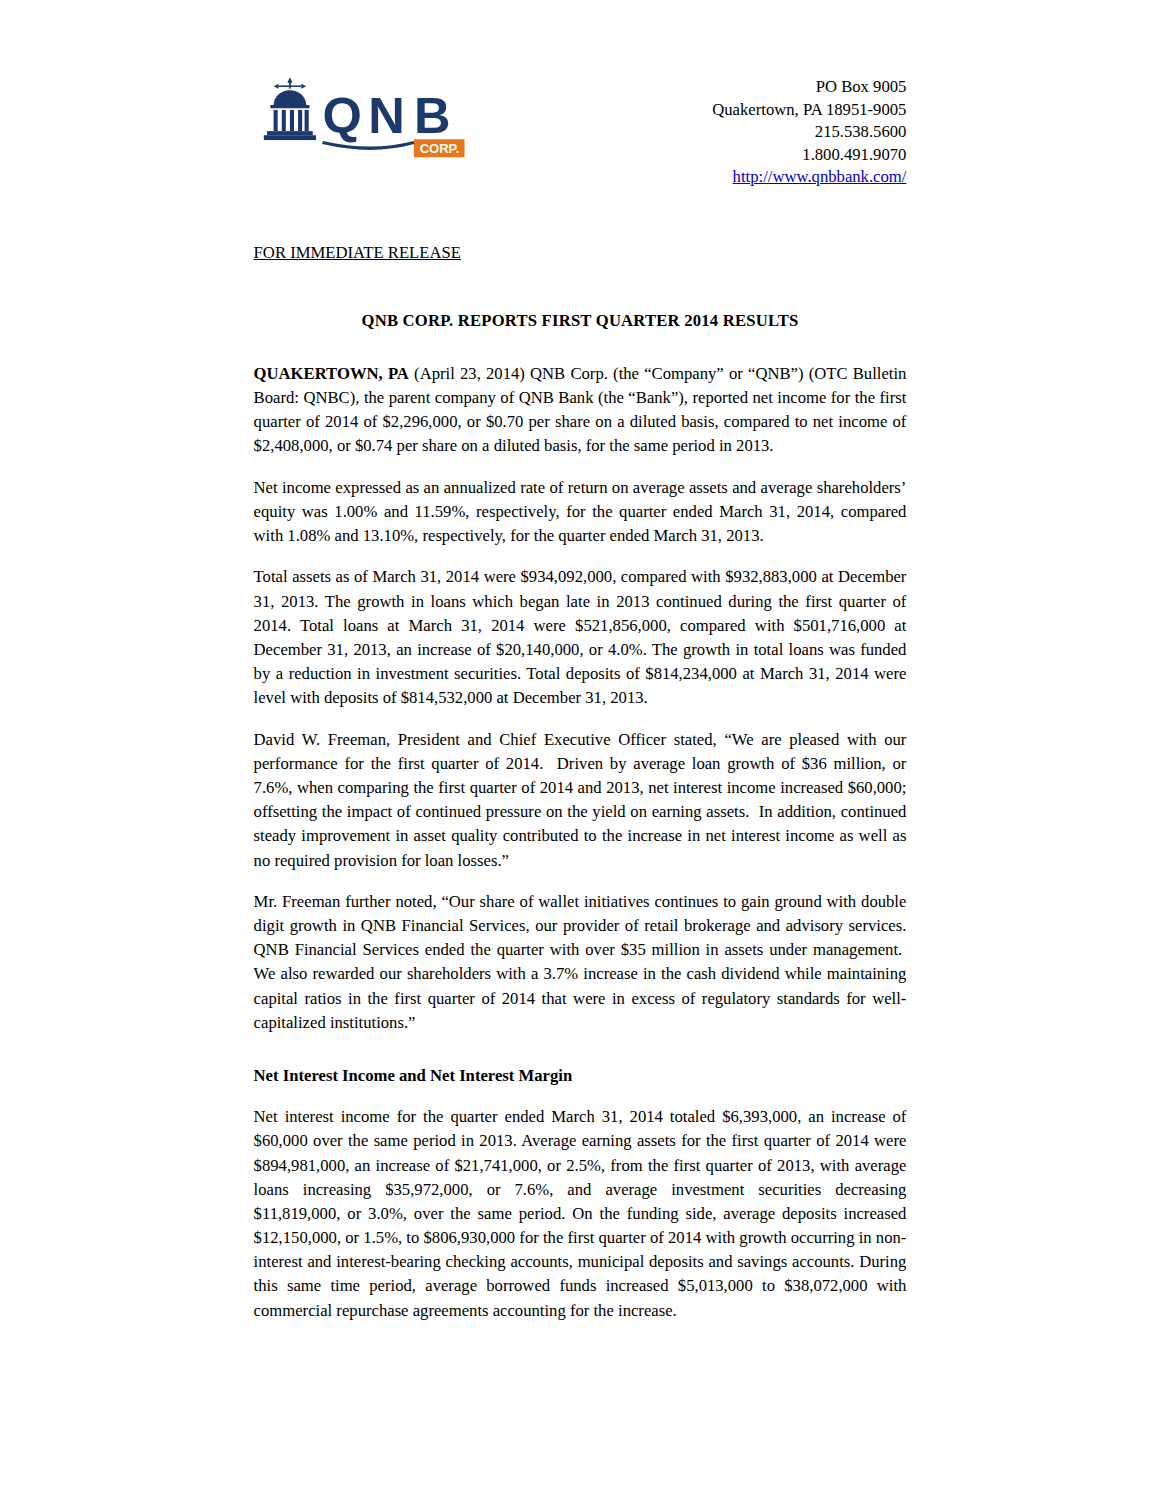Q N B CORP.
PO Box 9005
Quakertown, PA 18951-9005
215.538.5600
1.800.491.9070
http://www.qnbbank.com/
FOR IMMEDIATE RELEASE
QNB CORP. REPORTS FIRST QUARTER 2014 RESULTS
QUAKERTOWN, PA (April 23, 2014) QNB Corp. (the “Company” or “QNB”) (OTC Bulletin Board: QNBC), the parent company of QNB Bank (the “Bank”), reported net income for the first quarter of 2014 of $2,296,000, or $0.70 per share on a diluted basis, compared to net income of $2,408,000, or $0.74 per share on a diluted basis, for the same period in 2013.
Net income expressed as an annualized rate of return on average assets and average shareholders’ equity was 1.00% and 11.59%, respectively, for the quarter ended March 31, 2014, compared with 1.08% and 13.10%, respectively, for the quarter ended March 31, 2013.
Total assets as of March 31, 2014 were $934,092,000, compared with $932,883,000 at December 31, 2013. The growth in loans which began late in 2013 continued during the first quarter of 2014. Total loans at March 31, 2014 were $521,856,000, compared with $501,716,000 at December 31, 2013, an increase of $20,140,000, or 4.0%. The growth in total loans was funded by a reduction in investment securities. Total deposits of $814,234,000 at March 31, 2014 were level with deposits of $814,532,000 at December 31, 2013.
David W. Freeman, President and Chief Executive Officer stated, “We are pleased with our performance for the first quarter of 2014. Driven by average loan growth of $36 million, or 7.6%, when comparing the first quarter of 2014 and 2013, net interest income increased $60,000; offsetting the impact of continued pressure on the yield on earning assets. In addition, continued steady improvement in asset quality contributed to the increase in net interest income as well as no required provision for loan losses.”
Mr. Freeman further noted, “Our share of wallet initiatives continues to gain ground with double digit growth in QNB Financial Services, our provider of retail brokerage and advisory services. QNB Financial Services ended the quarter with over $35 million in assets under management. We also rewarded our shareholders with a 3.7% increase in the cash dividend while maintaining capital ratios in the first quarter of 2014 that were in excess of regulatory standards for well-capitalized institutions.”
Net Interest Income and Net Interest Margin
Net interest income for the quarter ended March 31, 2014 totaled $6,393,000, an increase of $60,000 over the same period in 2013. Average earning assets for the first quarter of 2014 were $894,981,000, an increase of $21,741,000, or 2.5%, from the first quarter of 2013, with average loans increasing $35,972,000, or 7.6%, and average investment securities decreasing $11,819,000, or 3.0%, over the same period. On the funding side, average deposits increased $12,150,000, or 1.5%, to $806,930,000 for the first quarter of 2014 with growth occurring in non-interest and interest-bearing checking accounts, municipal deposits and savings accounts. During this same time period, average borrowed funds increased $5,013,000 to $38,072,000 with commercial repurchase agreements accounting for the increase.